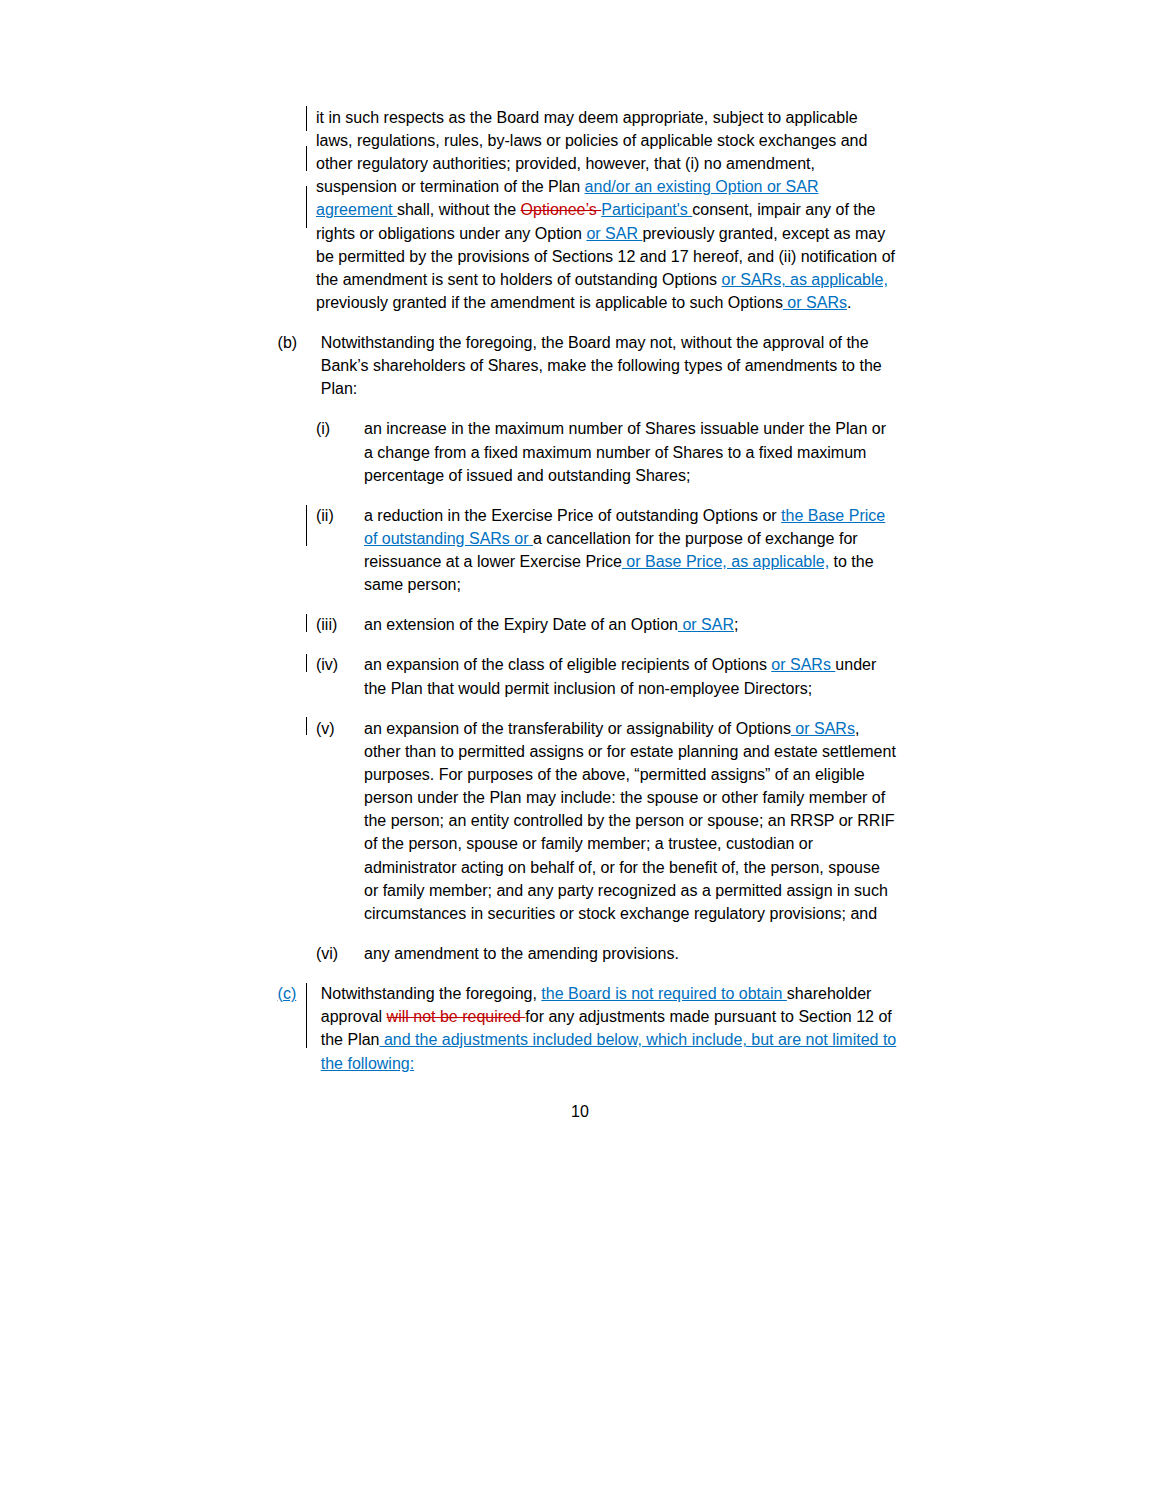it in such respects as the Board may deem appropriate, subject to applicable laws, regulations, rules, by-laws or policies of applicable stock exchanges and other regulatory authorities; provided, however, that (i) no amendment, suspension or termination of the Plan and/or an existing Option or SAR agreement shall, without the Optionee’s Participant's consent, impair any of the rights or obligations under any Option or SAR previously granted, except as may be permitted by the provisions of Sections 12 and 17 hereof, and (ii) notification of the amendment is sent to holders of outstanding Options or SARs, as applicable, previously granted if the amendment is applicable to such Options or SARs.
(b)
Notwithstanding the foregoing, the Board may not, without the approval of the Bank’s shareholders of Shares, make the following types of amendments to the Plan:
(i)
an increase in the maximum number of Shares issuable under the Plan or a change from a fixed maximum number of Shares to a fixed maximum percentage of issued and outstanding Shares;
(ii)
a reduction in the Exercise Price of outstanding Options or the Base Price of outstanding SARs or a cancellation for the purpose of exchange for reissuance at a lower Exercise Price or Base Price, as applicable, to the same person;
(iii)
an extension of the Expiry Date of an Option or SAR;
(iv)
an expansion of the class of eligible recipients of Options or SARs under the Plan that would permit inclusion of non-employee Directors;
(v)
an expansion of the transferability or assignability of Options or SARs, other than to permitted assigns or for estate planning and estate settlement purposes. For purposes of the above, “permitted assigns” of an eligible person under the Plan may include: the spouse or other family member of the person; an entity controlled by the person or spouse; an RRSP or RRIF of the person, spouse or family member; a trustee, custodian or administrator acting on behalf of, or for the benefit of, the person, spouse or family member; and any party recognized as a permitted assign in such circumstances in securities or stock exchange regulatory provisions; and
(vi)
any amendment to the amending provisions.
(c)
Notwithstanding the foregoing, the Board is not required to obtain shareholder approval will not be required for any adjustments made pursuant to Section 12 of the Plan and the adjustments included below, which include, but are not limited to the following:
10